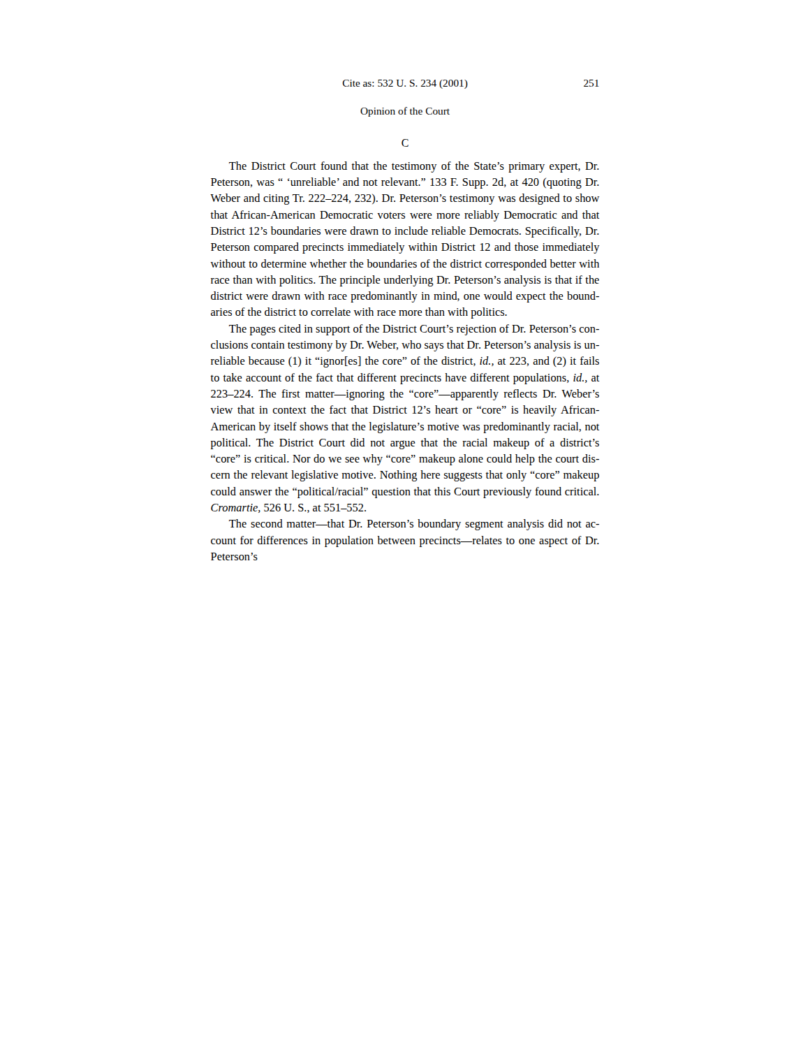Cite as: 532 U. S. 234 (2001) 251
Opinion of the Court
C
The District Court found that the testimony of the State’s primary expert, Dr. Peterson, was “ ‘unreliable’ and not relevant.” 133 F. Supp. 2d, at 420 (quoting Dr. Weber and citing Tr. 222–224, 232). Dr. Peterson’s testimony was designed to show that African-American Democratic voters were more reliably Democratic and that District 12’s boundaries were drawn to include reliable Democrats. Specifically, Dr. Peterson compared precincts immediately within District 12 and those immediately without to determine whether the boundaries of the district corresponded better with race than with politics. The principle underlying Dr. Peterson’s analysis is that if the district were drawn with race predominantly in mind, one would expect the boundaries of the district to correlate with race more than with politics.
The pages cited in support of the District Court’s rejection of Dr. Peterson’s conclusions contain testimony by Dr. Weber, who says that Dr. Peterson’s analysis is unreliable because (1) it “ignor[es] the core” of the district, id., at 223, and (2) it fails to take account of the fact that different precincts have different populations, id., at 223–224. The first matter—ignoring the “core”—apparently reflects Dr. Weber’s view that in context the fact that District 12’s heart or “core” is heavily African-American by itself shows that the legislature’s motive was predominantly racial, not political. The District Court did not argue that the racial makeup of a district’s “core” is critical. Nor do we see why “core” makeup alone could help the court discern the relevant legislative motive. Nothing here suggests that only “core” makeup could answer the “political/racial” question that this Court previously found critical. Cromartie, 526 U. S., at 551–552.
The second matter—that Dr. Peterson’s boundary segment analysis did not account for differences in population between precincts—relates to one aspect of Dr. Peterson’s